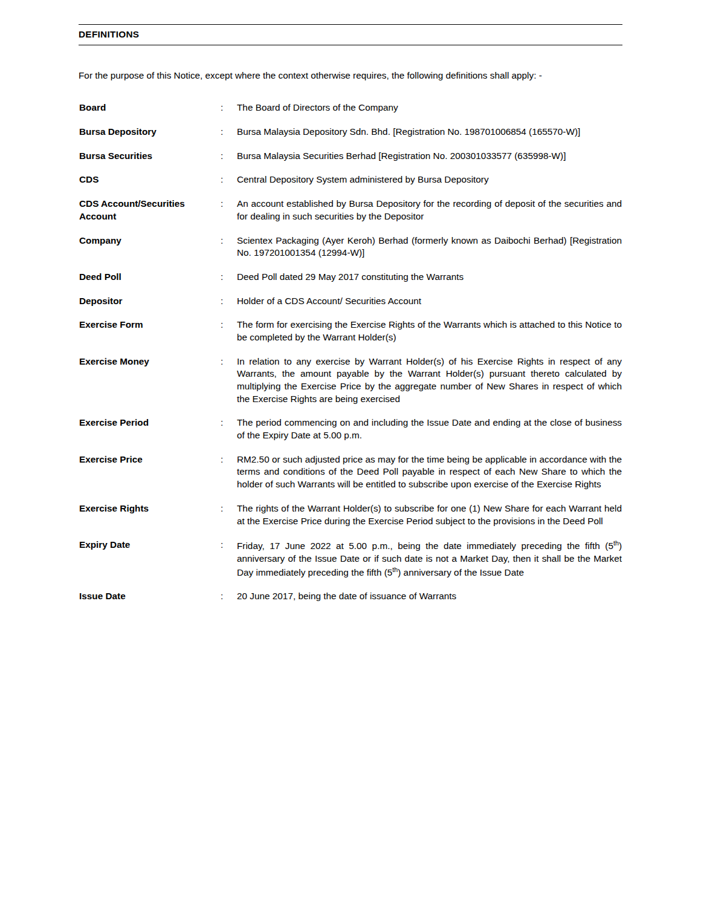DEFINITIONS
For the purpose of this Notice, except where the context otherwise requires, the following definitions shall apply: -
| Board | : | The Board of Directors of the Company |
| Bursa Depository | : | Bursa Malaysia Depository Sdn. Bhd. [Registration No. 198701006854 (165570-W)] |
| Bursa Securities | : | Bursa Malaysia Securities Berhad [Registration No. 200301033577 (635998-W)] |
| CDS | : | Central Depository System administered by Bursa Depository |
| CDS Account/Securities Account | : | An account established by Bursa Depository for the recording of deposit of the securities and for dealing in such securities by the Depositor |
| Company | : | Scientex Packaging (Ayer Keroh) Berhad (formerly known as Daibochi Berhad) [Registration No. 197201001354 (12994-W)] |
| Deed Poll | : | Deed Poll dated 29 May 2017 constituting the Warrants |
| Depositor | : | Holder of a CDS Account/ Securities Account |
| Exercise Form | : | The form for exercising the Exercise Rights of the Warrants which is attached to this Notice to be completed by the Warrant Holder(s) |
| Exercise Money | : | In relation to any exercise by Warrant Holder(s) of his Exercise Rights in respect of any Warrants, the amount payable by the Warrant Holder(s) pursuant thereto calculated by multiplying the Exercise Price by the aggregate number of New Shares in respect of which the Exercise Rights are being exercised |
| Exercise Period | : | The period commencing on and including the Issue Date and ending at the close of business of the Expiry Date at 5.00 p.m. |
| Exercise Price | : | RM2.50 or such adjusted price as may for the time being be applicable in accordance with the terms and conditions of the Deed Poll payable in respect of each New Share to which the holder of such Warrants will be entitled to subscribe upon exercise of the Exercise Rights |
| Exercise Rights | : | The rights of the Warrant Holder(s) to subscribe for one (1) New Share for each Warrant held at the Exercise Price during the Exercise Period subject to the provisions in the Deed Poll |
| Expiry Date | : | Friday, 17 June 2022 at 5.00 p.m., being the date immediately preceding the fifth (5 th ) anniversary of the Issue Date or if such date is not a Market Day, then it shall be the Market Day immediately preceding the fifth (5 th ) anniversary of the Issue Date |
| Issue Date | : | 20 June 2017, being the date of issuance of Warrants |